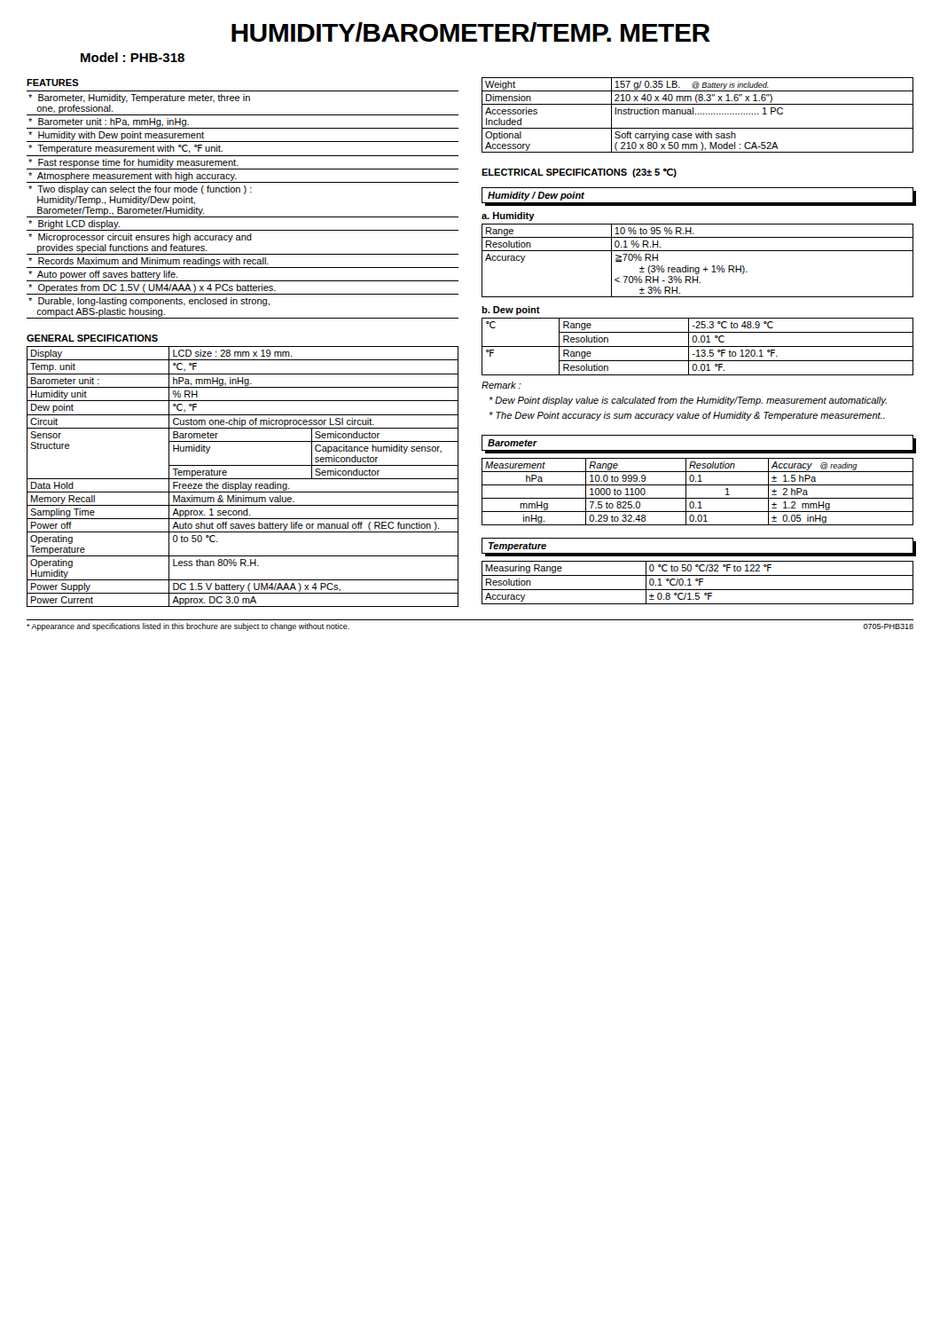HUMIDITY/BAROMETER/TEMP. METER
Model : PHB-318
FEATURES
| * Barometer, Humidity, Temperature meter, three in one, professional. |
| * Barometer unit : hPa, mmHg, inHg. |
| * Humidity with Dew point measurement |
| * Temperature measurement with ℃, ℉ unit. |
| * Fast response time for humidity measurement. |
| * Atmosphere measurement with high accuracy. |
| * Two display can select the four mode ( function ) : Humidity/Temp., Humidity/Dew point, Barometer/Temp., Barometer/Humidity. |
| * Bright LCD display. |
| * Microprocessor circuit ensures high accuracy and provides special functions and features. |
| * Records Maximum and Minimum readings with recall. |
| * Auto power off saves battery life. |
| * Operates from DC 1.5V ( UM4/AAA ) x 4 PCs batteries. |
| * Durable, long-lasting components, enclosed in strong, compact ABS-plastic housing. |
GENERAL SPECIFICATIONS
| Display | LCD size : 28 mm x 19 mm. |
| Temp. unit | ℃, ℉ |
| Barometer unit : | hPa, mmHg, inHg. |
| Humidity unit | % RH |
| Dew point | ℃, ℉ |
| Circuit | Custom one-chip of microprocessor LSI circuit. |
| Sensor Structure | Barometer | Semiconductor |
| Humidity | Capacitance humidity sensor, semiconductor |
| Temperature | Semiconductor |
| Data Hold | Freeze the display reading. |
| Memory Recall | Maximum & Minimum value. |
| Sampling Time | Approx. 1 second. |
| Power off | Auto shut off saves battery life or manual off ( REC function ). |
| Operating Temperature | 0 to 50 ℃. |
| Operating Humidity | Less than 80% R.H. |
| Power Supply | DC 1.5 V battery ( UM4/AAA ) x 4 PCs, |
| Power Current | Approx. DC 3.0 mA |
| Weight | 157 g/ 0.35 LB. @ Battery is included. |
| Dimension | 210 x 40 x 40 mm (8.3" x 1.6" x 1.6") |
| Accessories Included | Instruction manual........................ 1 PC |
| Optional Accessory | Soft carrying case with sash ( 210 x 80 x 50 mm ), Model : CA-52A |
ELECTRICAL SPECIFICATIONS (23± 5 ℃)
Humidity / Dew point
a. Humidity
| Range | 10 % to 95 % R.H. |
| Resolution | 0.1 % R.H. |
| Accuracy | ≧70% RH ± (3% reading + 1% RH). < 70% RH - 3% RH. ± 3% RH. |
b. Dew point
| ℃ | Range | -25.3 ℃ to 48.9 ℃ |
| Resolution | 0.01 ℃ |
| ℉ | Range | -13.5 ℉ to 120.1 ℉. |
| Resolution | 0.01 ℉. |
Remark :
* Dew Point display value is calculated from the Humidity/Temp. measurement automatically.
* The Dew Point accuracy is sum accuracy value of Humidity & Temperature measurement..
Barometer
| Measurement | Range | Resolution | Accuracy @ reading |
| hPa | 10.0 to 999.9 | 0.1 | ± 1.5 hPa |
| | 1000 to 1100 | 1 | ± 2 hPa |
| mmHg | 7.5 to 825.0 | 0.1 | ± 1.2 mmHg |
| inHg. | 0.29 to 32.48 | 0.01 | ± 0.05 inHg |
Temperature
| Measuring Range | 0 ℃ to 50 ℃/32 ℉ to 122 ℉ |
| Resolution | 0.1 ℃/0.1 ℉ |
| Accuracy | ± 0.8 ℃/1.5 ℉ |
* Appearance and specifications listed in this brochure are subject to change without notice.
0705-PHB318